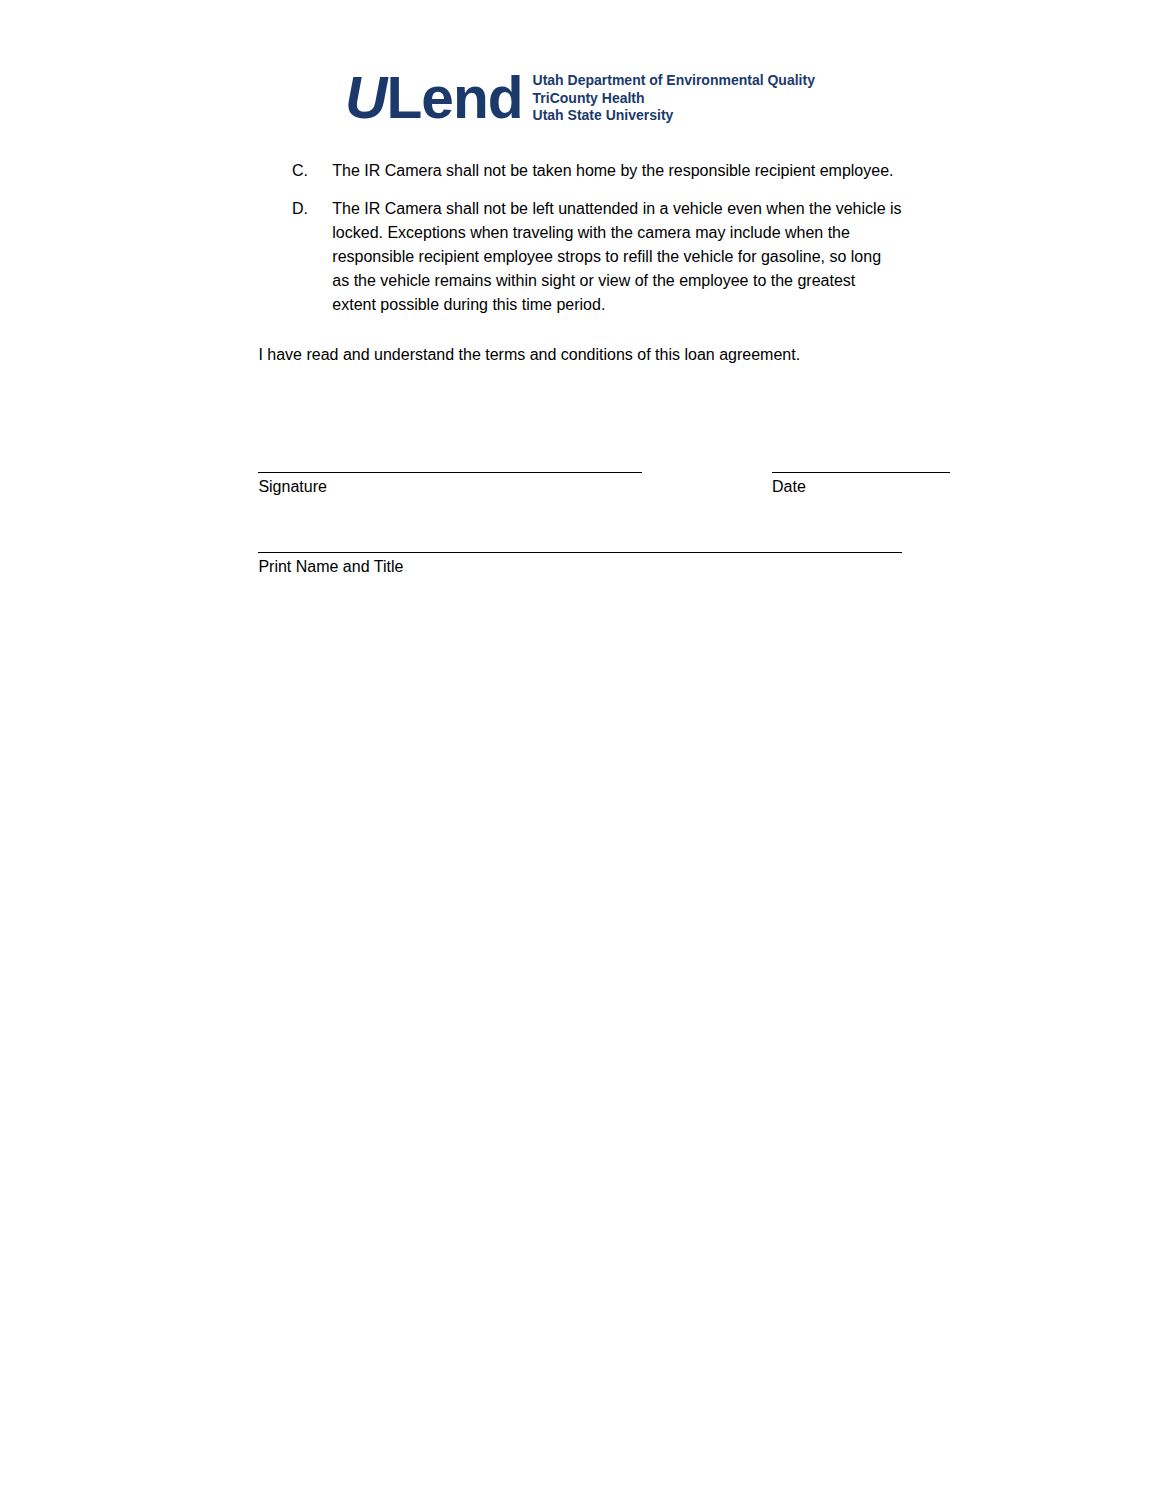ULend
Utah Department of Environmental Quality
TriCounty Health
Utah State University
C. The IR Camera shall not be taken home by the responsible recipient employee.
D. The IR Camera shall not be left unattended in a vehicle even when the vehicle is locked. Exceptions when traveling with the camera may include when the responsible recipient employee strops to refill the vehicle for gasoline, so long as the vehicle remains within sight or view of the employee to the greatest extent possible during this time period.
I have read and understand the terms and conditions of this loan agreement.
Signature
Date
Print Name and Title